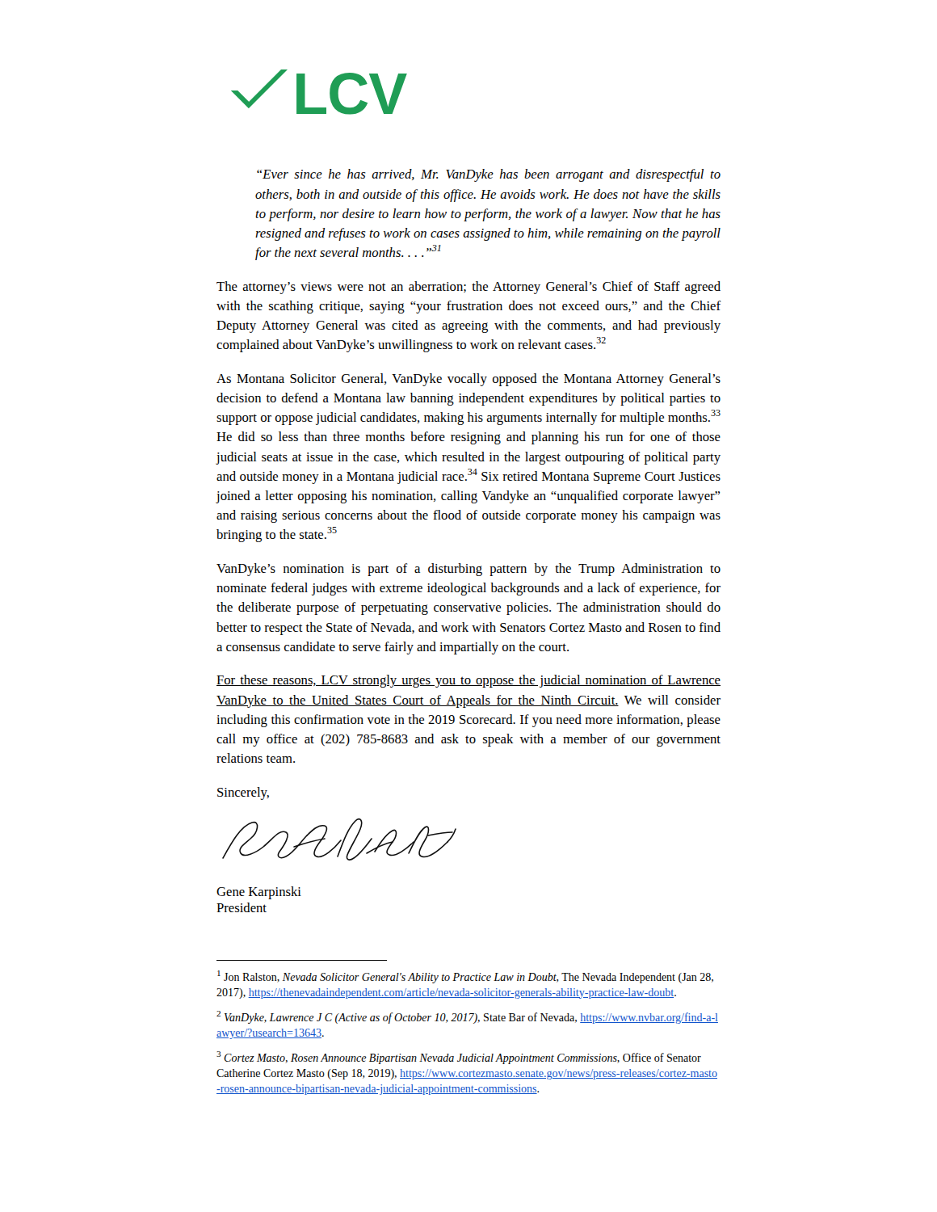LCV
“Ever since he has arrived, Mr. VanDyke has been arrogant and disrespectful to others, both in and outside of this office. He avoids work. He does not have the skills to perform, nor desire to learn how to perform, the work of a lawyer. Now that he has resigned and refuses to work on cases assigned to him, while remaining on the payroll for the next several months. . . .”31
The attorney’s views were not an aberration; the Attorney General’s Chief of Staff agreed with the scathing critique, saying “your frustration does not exceed ours,” and the Chief Deputy Attorney General was cited as agreeing with the comments, and had previously complained about VanDyke’s unwillingness to work on relevant cases.32
As Montana Solicitor General, VanDyke vocally opposed the Montana Attorney General’s decision to defend a Montana law banning independent expenditures by political parties to support or oppose judicial candidates, making his arguments internally for multiple months.33 He did so less than three months before resigning and planning his run for one of those judicial seats at issue in the case, which resulted in the largest outpouring of political party and outside money in a Montana judicial race.34 Six retired Montana Supreme Court Justices joined a letter opposing his nomination, calling Vandyke an “unqualified corporate lawyer” and raising serious concerns about the flood of outside corporate money his campaign was bringing to the state.35
VanDyke’s nomination is part of a disturbing pattern by the Trump Administration to nominate federal judges with extreme ideological backgrounds and a lack of experience, for the deliberate purpose of perpetuating conservative policies. The administration should do better to respect the State of Nevada, and work with Senators Cortez Masto and Rosen to find a consensus candidate to serve fairly and impartially on the court.
For these reasons, LCV strongly urges you to oppose the judicial nomination of Lawrence VanDyke to the United States Court of Appeals for the Ninth Circuit. We will consider including this confirmation vote in the 2019 Scorecard. If you need more information, please call my office at (202) 785-8683 and ask to speak with a member of our government relations team.
Sincerely,
Gene Karpinski
President
1 Jon Ralston, Nevada Solicitor General's Ability to Practice Law in Doubt, The Nevada Independent (Jan 28, 2017), https://thenevadaindependent.com/article/nevada-solicitor-generals-ability-practice-law-doubt.
2 VanDyke, Lawrence J C (Active as of October 10, 2017), State Bar of Nevada, https://www.nvbar.org/find-a-lawyer/?usearch=13643.
3 Cortez Masto, Rosen Announce Bipartisan Nevada Judicial Appointment Commissions, Office of Senator Catherine Cortez Masto (Sep 18, 2019), https://www.cortezmasto.senate.gov/news/press-releases/cortez-masto-rosen-announce-bipartisan-nevada-judicial-appointment-commissions.